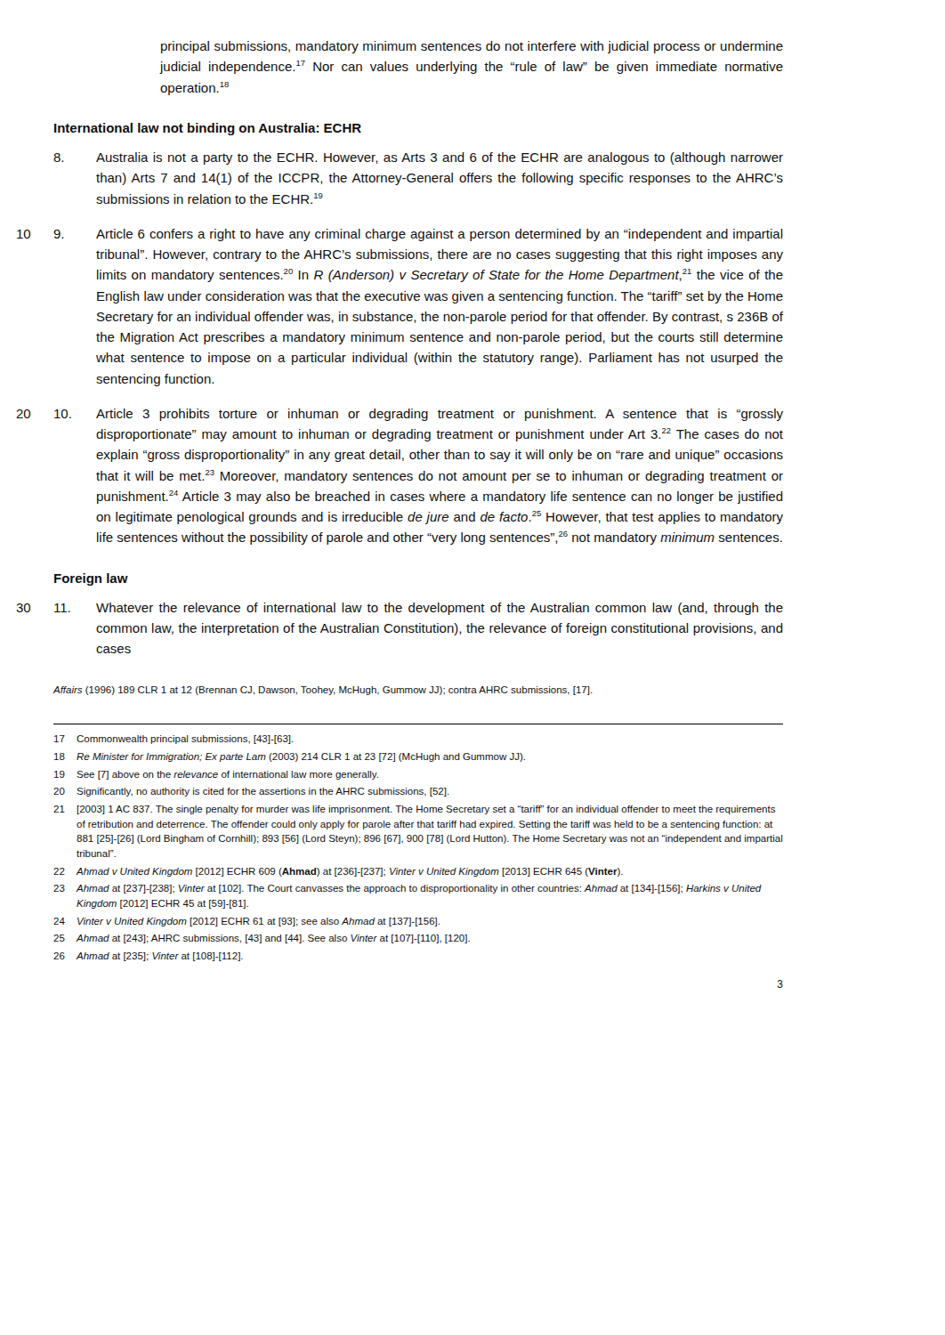principal submissions, mandatory minimum sentences do not interfere with judicial process or undermine judicial independence.17 Nor can values underlying the “rule of law” be given immediate normative operation.18
International law not binding on Australia: ECHR
8. Australia is not a party to the ECHR. However, as Arts 3 and 6 of the ECHR are analogous to (although narrower than) Arts 7 and 14(1) of the ICCPR, the Attorney-General offers the following specific responses to the AHRC’s submissions in relation to the ECHR.19
9. 10 Article 6 confers a right to have any criminal charge against a person determined by an “independent and impartial tribunal”. However, contrary to the AHRC’s submissions, there are no cases suggesting that this right imposes any limits on mandatory sentences.20 In R (Anderson) v Secretary of State for the Home Department,21 the vice of the English law under consideration was that the executive was given a sentencing function. The “tariff” set by the Home Secretary for an individual offender was, in substance, the non-parole period for that offender. By contrast, s 236B of the Migration Act prescribes a mandatory minimum sentence and non-parole period, but the courts still determine what sentence to impose on a particular individual (within the statutory range). Parliament has not usurped the sentencing function.
10. 20 Article 3 prohibits torture or inhuman or degrading treatment or punishment. A sentence that is “grossly disproportionate” may amount to inhuman or degrading treatment or punishment under Art 3.22 The cases do not explain “gross disproportionality” in any great detail, other than to say it will only be on “rare and unique” occasions that it will be met.23 Moreover, mandatory sentences do not amount per se to inhuman or degrading treatment or punishment.24 Article 3 may also be breached in cases where a mandatory life sentence can no longer be justified on legitimate penological grounds and is irreducible de jure and de facto.25 However, that test applies to mandatory life sentences without the possibility of parole and other “very long sentences”,26 not mandatory minimum sentences.
Foreign law
11. 30 Whatever the relevance of international law to the development of the Australian common law (and, through the common law, the interpretation of the Australian Constitution), the relevance of foreign constitutional provisions, and cases
Affairs (1996) 189 CLR 1 at 12 (Brennan CJ, Dawson, Toohey, McHugh, Gummow JJ); contra AHRC submissions, [17].
17 Commonwealth principal submissions, [43]-[63].
18 Re Minister for Immigration; Ex parte Lam (2003) 214 CLR 1 at 23 [72] (McHugh and Gummow JJ).
19 See [7] above on the relevance of international law more generally.
20 Significantly, no authority is cited for the assertions in the AHRC submissions, [52].
21[2003] 1 AC 837. The single penalty for murder was life imprisonment. The Home Secretary set a “tariff” for an individual offender to meet the requirements of retribution and deterrence. The offender could only apply for parole after that tariff had expired. Setting the tariff was held to be a sentencing function: at 881 [25]-[26] (Lord Bingham of Cornhill); 893 [56] (Lord Steyn); 896 [67], 900 [78] (Lord Hutton). The Home Secretary was not an “independent and impartial tribunal”.
22 Ahmad v United Kingdom [2012] ECHR 609 (Ahmad) at [236]-[237]; Vinter v United Kingdom [2013] ECHR 645 (Vinter).
23 Ahmad at [237]-[238]; Vinter at [102]. The Court canvasses the approach to disproportionality in other countries: Ahmad at [134]-[156]; Harkins v United Kingdom [2012] ECHR 45 at [59]-[81].
24 Vinter v United Kingdom [2012] ECHR 61 at [93]; see also Ahmad at [137]-[156].
25 Ahmad at [243]; AHRC submissions, [43] and [44]. See also Vinter at [107]-[110], [120].
26 Ahmad at [235]; Vinter at [108]-[112].
3